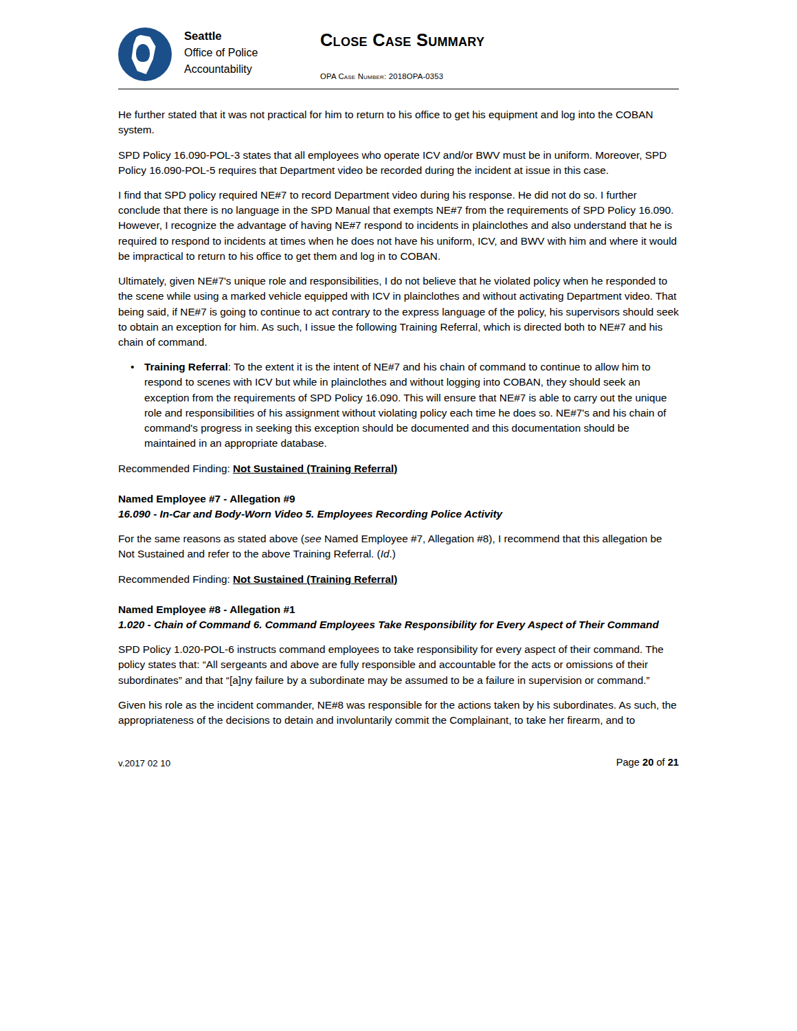Seattle
Office of Police
Accountability
Close Case Summary
OPA Case Number: 2018OPA-0353
He further stated that it was not practical for him to return to his office to get his equipment and log into the COBAN system.
SPD Policy 16.090-POL-3 states that all employees who operate ICV and/or BWV must be in uniform. Moreover, SPD Policy 16.090-POL-5 requires that Department video be recorded during the incident at issue in this case.
I find that SPD policy required NE#7 to record Department video during his response. He did not do so. I further conclude that there is no language in the SPD Manual that exempts NE#7 from the requirements of SPD Policy 16.090. However, I recognize the advantage of having NE#7 respond to incidents in plainclothes and also understand that he is required to respond to incidents at times when he does not have his uniform, ICV, and BWV with him and where it would be impractical to return to his office to get them and log in to COBAN.
Ultimately, given NE#7's unique role and responsibilities, I do not believe that he violated policy when he responded to the scene while using a marked vehicle equipped with ICV in plainclothes and without activating Department video. That being said, if NE#7 is going to continue to act contrary to the express language of the policy, his supervisors should seek to obtain an exception for him. As such, I issue the following Training Referral, which is directed both to NE#7 and his chain of command.
Training Referral: To the extent it is the intent of NE#7 and his chain of command to continue to allow him to respond to scenes with ICV but while in plainclothes and without logging into COBAN, they should seek an exception from the requirements of SPD Policy 16.090. This will ensure that NE#7 is able to carry out the unique role and responsibilities of his assignment without violating policy each time he does so. NE#7's and his chain of command's progress in seeking this exception should be documented and this documentation should be maintained in an appropriate database.
Recommended Finding: Not Sustained (Training Referral)
Named Employee #7 - Allegation #9
16.090 - In-Car and Body-Worn Video 5. Employees Recording Police Activity
For the same reasons as stated above (see Named Employee #7, Allegation #8), I recommend that this allegation be Not Sustained and refer to the above Training Referral. (Id.)
Recommended Finding: Not Sustained (Training Referral)
Named Employee #8 - Allegation #1
1.020 - Chain of Command 6. Command Employees Take Responsibility for Every Aspect of Their Command
SPD Policy 1.020-POL-6 instructs command employees to take responsibility for every aspect of their command. The policy states that: “All sergeants and above are fully responsible and accountable for the acts or omissions of their subordinates” and that “[a]ny failure by a subordinate may be assumed to be a failure in supervision or command.”
Given his role as the incident commander, NE#8 was responsible for the actions taken by his subordinates. As such, the appropriateness of the decisions to detain and involuntarily commit the Complainant, to take her firearm, and to
v.2017 02 10
Page 20 of 21